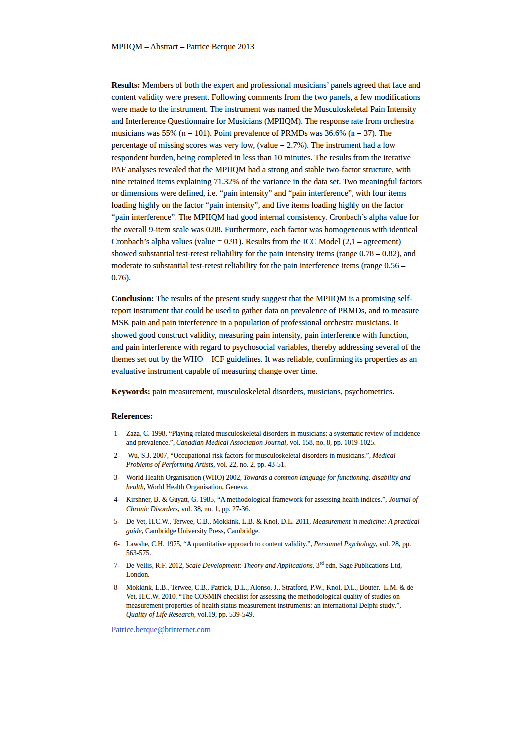MPIIQM – Abstract – Patrice Berque 2013
Results: Members of both the expert and professional musicians’ panels agreed that face and content validity were present. Following comments from the two panels, a few modifications were made to the instrument. The instrument was named the Musculoskeletal Pain Intensity and Interference Questionnaire for Musicians (MPIIQM). The response rate from orchestra musicians was 55% (n = 101). Point prevalence of PRMDs was 36.6% (n = 37). The percentage of missing scores was very low, (value = 2.7%). The instrument had a low respondent burden, being completed in less than 10 minutes. The results from the iterative PAF analyses revealed that the MPIIQM had a strong and stable two-factor structure, with nine retained items explaining 71.32% of the variance in the data set. Two meaningful factors or dimensions were defined, i.e. “pain intensity” and “pain interference”, with four items loading highly on the factor “pain intensity”, and five items loading highly on the factor “pain interference”. The MPIIQM had good internal consistency. Cronbach’s alpha value for the overall 9-item scale was 0.88. Furthermore, each factor was homogeneous with identical Cronbach’s alpha values (value = 0.91). Results from the ICC Model (2,1 – agreement) showed substantial test-retest reliability for the pain intensity items (range 0.78 – 0.82), and moderate to substantial test-retest reliability for the pain interference items (range 0.56 – 0.76).
Conclusion: The results of the present study suggest that the MPIIQM is a promising self-report instrument that could be used to gather data on prevalence of PRMDs, and to measure MSK pain and pain interference in a population of professional orchestra musicians. It showed good construct validity, measuring pain intensity, pain interference with function, and pain interference with regard to psychosocial variables, thereby addressing several of the themes set out by the WHO – ICF guidelines. It was reliable, confirming its properties as an evaluative instrument capable of measuring change over time.
Keywords: pain measurement, musculoskeletal disorders, musicians, psychometrics.
References:
1-Zaza, C. 1998, “Playing-related musculoskeletal disorders in musicians: a systematic review of incidence and prevalence.”, Canadian Medical Association Journal, vol. 158, no. 8, pp. 1019-1025.
2- Wu, S.J. 2007, “Occupational risk factors for musculoskeletal disorders in musicians.”, Medical Problems of Performing Artists, vol. 22, no. 2, pp. 43-51.
3-World Health Organisation (WHO) 2002, Towards a common language for functioning, disability and health, World Health Organisation, Geneva.
4-Kirshner, B. & Guyatt, G. 1985, “A methodological framework for assessing health indices.”, Journal of Chronic Disorders, vol. 38, no. 1, pp. 27-36.
5-De Vet, H.C.W., Terwee, C.B., Mokkink, L.B. & Knol, D.L. 2011, Measurement in medicine: A practical guide, Cambridge University Press, Cambridge.
6-Lawshe, C.H. 1975, “A quantitative approach to content validity.”, Personnel Psychology, vol. 28, pp. 563-575.
7-De Vellis, R.F. 2012, Scale Development: Theory and Applications, 3rd edn, Sage Publications Ltd, London.
8-Mokkink, L.B., Terwee, C.B., Patrick, D.L., Alonso, J., Stratford, P.W., Knol, D.L., Bouter, L.M. & de Vet, H.C.W. 2010, “The COSMIN checklist for assessing the methodological quality of studies on measurement properties of health status measurement instruments: an international Delphi study.”, Quality of Life Research, vol.19, pp. 539-549.
Patrice.berque@btinternet.com